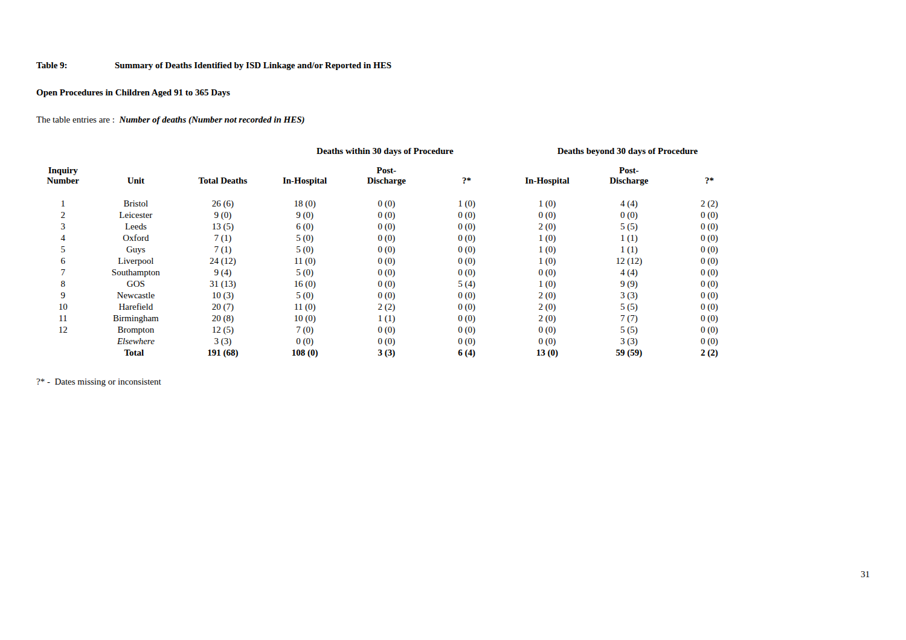Table 9: Summary of Deaths Identified by ISD Linkage and/or Reported in HES
Open Procedures in Children Aged 91 to 365 Days
The table entries are : Number of deaths (Number not recorded in HES)
| | | | Deaths within 30 days of Procedure | Deaths beyond 30 days of Procedure |
| --- | --- | --- | --- | --- |
| Inquiry Number | Unit | Total Deaths | In-Hospital | Post- Discharge | ?* | In-Hospital | Post- Discharge | ?* |
| 1 | Bristol | 26 (6) | 18 (0) | 0 (0) | 1 (0) | 1 (0) | 4 (4) | 2 (2) |
| 2 | Leicester | 9 (0) | 9 (0) | 0 (0) | 0 (0) | 0 (0) | 0 (0) | 0 (0) |
| 3 | Leeds | 13 (5) | 6 (0) | 0 (0) | 0 (0) | 2 (0) | 5 (5) | 0 (0) |
| 4 | Oxford | 7 (1) | 5 (0) | 0 (0) | 0 (0) | 1 (0) | 1 (1) | 0 (0) |
| 5 | Guys | 7 (1) | 5 (0) | 0 (0) | 0 (0) | 1 (0) | 1 (1) | 0 (0) |
| 6 | Liverpool | 24 (12) | 11 (0) | 0 (0) | 0 (0) | 1 (0) | 12 (12) | 0 (0) |
| 7 | Southampton | 9 (4) | 5 (0) | 0 (0) | 0 (0) | 0 (0) | 4 (4) | 0 (0) |
| 8 | GOS | 31 (13) | 16 (0) | 0 (0) | 5 (4) | 1 (0) | 9 (9) | 0 (0) |
| 9 | Newcastle | 10 (3) | 5 (0) | 0 (0) | 0 (0) | 2 (0) | 3 (3) | 0 (0) |
| 10 | Harefield | 20 (7) | 11 (0) | 2 (2) | 0 (0) | 2 (0) | 5 (5) | 0 (0) |
| 11 | Birmingham | 20 (8) | 10 (0) | 1 (1) | 0 (0) | 2 (0) | 7 (7) | 0 (0) |
| 12 | Brompton | 12 (5) | 7 (0) | 0 (0) | 0 (0) | 0 (0) | 5 (5) | 0 (0) |
| | Elsewhere | 3 (3) | 0 (0) | 0 (0) | 0 (0) | 0 (0) | 3 (3) | 0 (0) |
| | Total | 191 (68) | 108 (0) | 3 (3) | 6 (4) | 13 (0) | 59 (59) | 2 (2) |
?* - Dates missing or inconsistent
31